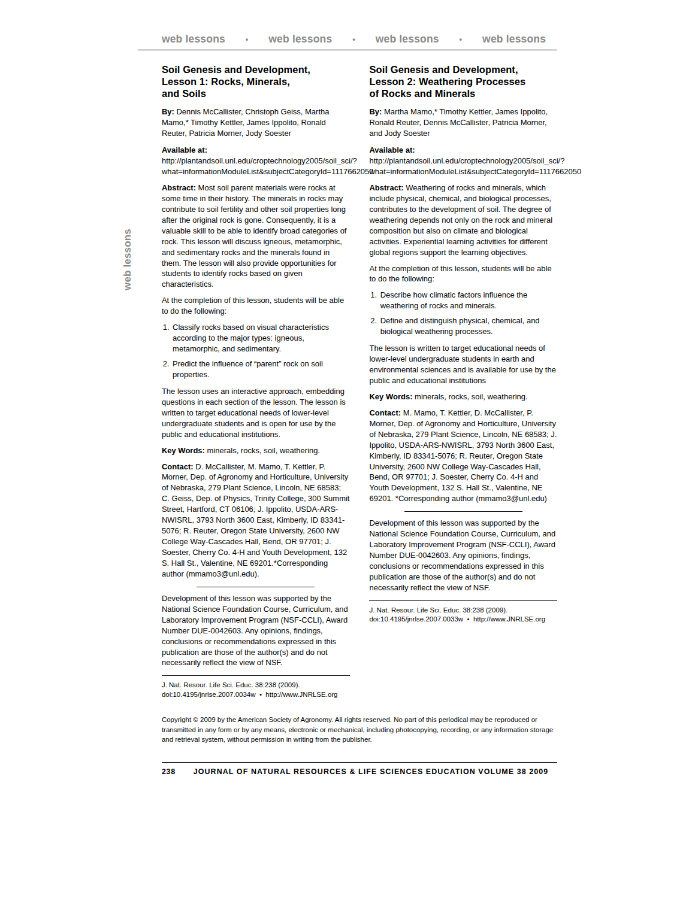web lessons • web lessons • web lessons • web lessons
web lessons
Soil Genesis and Development,
Lesson 1: Rocks, Minerals,
and Soils
By: Dennis McCallister, Christoph Geiss, Martha Mamo,* Timothy Kettler, James Ippolito, Ronald Reuter, Patricia Morner, Jody Soester
Available at: http://plantandsoil.unl.edu/croptechnology2005/soil_sci/?what=informationModuleList&subjectCategoryId=1117662050
Abstract: Most soil parent materials were rocks at some time in their history. The minerals in rocks may contribute to soil fertility and other soil properties long after the original rock is gone. Consequently, it is a valuable skill to be able to identify broad categories of rock. This lesson will discuss igneous, metamorphic, and sedimentary rocks and the minerals found in them. The lesson will also provide opportunities for students to identify rocks based on given characteristics.
At the completion of this lesson, students will be able to do the following:
Classify rocks based on visual characteristics according to the major types: igneous, metamorphic, and sedimentary.
Predict the influence of “parent” rock on soil properties.
The lesson uses an interactive approach, embedding questions in each section of the lesson. The lesson is written to target educational needs of lower-level undergraduate students and is open for use by the public and educational institutions.
Key Words: minerals, rocks, soil, weathering.
Contact: D. McCallister, M. Mamo, T. Kettler, P. Morner, Dep. of Agronomy and Horticulture, University of Nebraska, 279 Plant Science, Lincoln, NE 68583; C. Geiss, Dep. of Physics, Trinity College, 300 Summit Street, Hartford, CT 06106; J. Ippolito, USDA-ARS-NWISRL, 3793 North 3600 East, Kimberly, ID 83341-5076; R. Reuter, Oregon State University, 2600 NW College Way-Cascades Hall, Bend, OR 97701; J. Soester, Cherry Co. 4-H and Youth Development, 132 S. Hall St., Valentine, NE 69201.*Corresponding author (mmamo3@unl.edu).
Development of this lesson was supported by the National Science Foundation Course, Curriculum, and Laboratory Improvement Program (NSF-CCLI), Award Number DUE-0042603. Any opinions, findings, conclusions or recommendations expressed in this publication are those of the author(s) and do not necessarily reflect the view of NSF.
J. Nat. Resour. Life Sci. Educ. 38:238 (2009).
doi:10.4195/jnrlse.2007.0034w • http://www.JNRLSE.org
Soil Genesis and Development,
Lesson 2: Weathering Processes
of Rocks and Minerals
By: Martha Mamo,* Timothy Kettler, James Ippolito, Ronald Reuter, Dennis McCallister, Patricia Morner, and Jody Soester
Available at: http://plantandsoil.unl.edu/croptechnology2005/soil_sci/?what=informationModuleList&subjectCategoryId=1117662050
Abstract: Weathering of rocks and minerals, which include physical, chemical, and biological processes, contributes to the development of soil. The degree of weathering depends not only on the rock and mineral composition but also on climate and biological activities. Experiential learning activities for different global regions support the learning objectives.
At the completion of this lesson, students will be able to do the following:
Describe how climatic factors influence the weathering of rocks and minerals.
Define and distinguish physical, chemical, and biological weathering processes.
The lesson is written to target educational needs of lower-level undergraduate students in earth and environmental sciences and is available for use by the public and educational institutions
Key Words: minerals, rocks, soil, weathering.
Contact: M. Mamo, T. Kettler, D. McCallister, P. Morner, Dep. of Agronomy and Horticulture, University of Nebraska, 279 Plant Science, Lincoln, NE 68583; J. Ippolito, USDA-ARS-NWISRL, 3793 North 3600 East, Kimberly, ID 83341-5076; R. Reuter, Oregon State University, 2600 NW College Way-Cascades Hall, Bend, OR 97701; J. Soester, Cherry Co. 4-H and Youth Development, 132 S. Hall St., Valentine, NE 69201. *Corresponding author (mmamo3@unl.edu)
Development of this lesson was supported by the National Science Foundation Course, Curriculum, and Laboratory Improvement Program (NSF-CCLI), Award Number DUE-0042603. Any opinions, findings, conclusions or recommendations expressed in this publication are those of the author(s) and do not necessarily reflect the view of NSF.
J. Nat. Resour. Life Sci. Educ. 38:238 (2009).
doi:10.4195/jnrlse.2007.0033w • http://www.JNRLSE.org
Copyright © 2009 by the American Society of Agronomy. All rights reserved. No part of this periodical may be reproduced or transmitted in any form or by any means, electronic or mechanical, including photocopying, recording, or any information storage and retrieval system, without permission in writing from the publisher.
238 JOURNAL OF NATURAL RESOURCES & LIFE SCIENCES EDUCATION VOLUME 38 2009